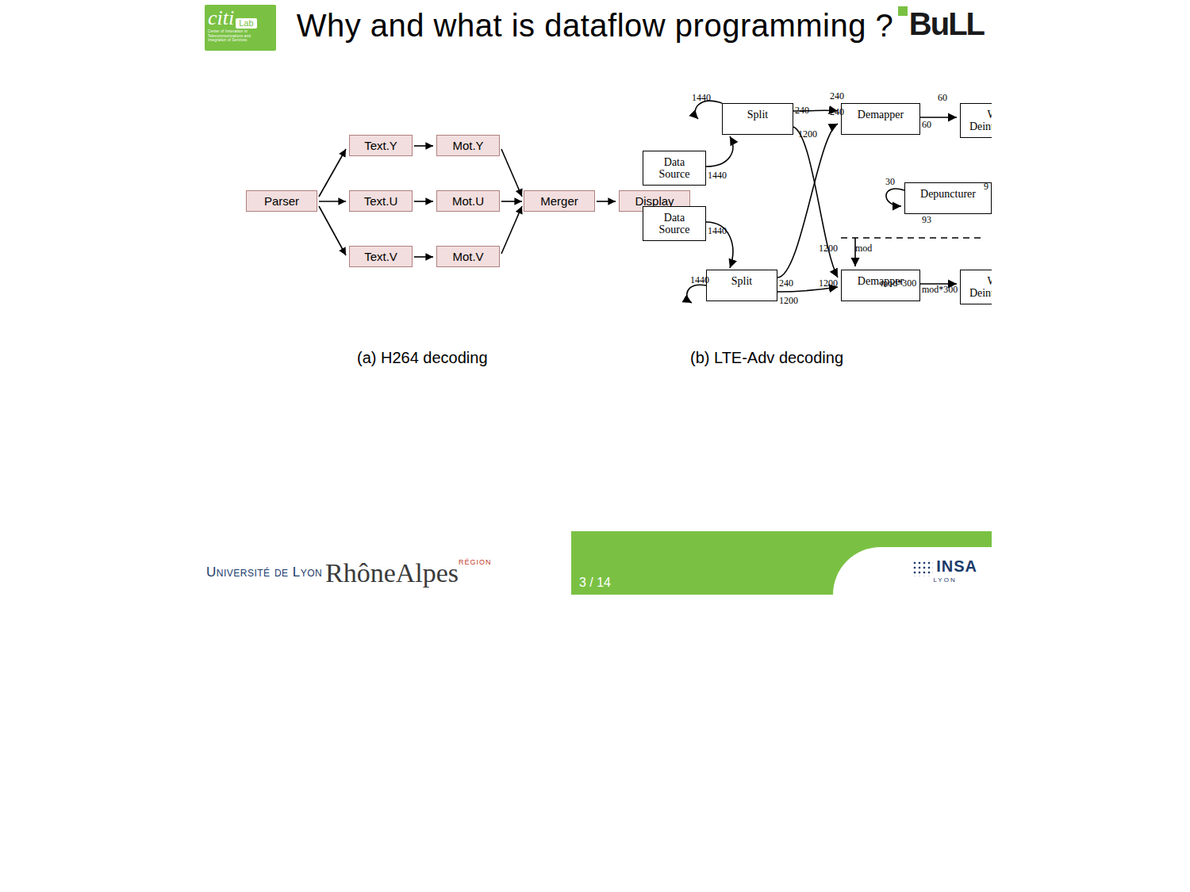citiLab Center of Innovation in
Telecommunications and
Integration of Services
Why and what is dataflow programming ?
BuLL
Parser
Text.Y
Text.U
Text.V
Mot.Y
Mot.U
Mot.V
Merger
Display
Split
Split
Data
Source
Data
Source
Demapper
Demapper
Word
Deinterleaver
Word
Deinterleaver
Depuncturer
1440
240
240
240
1200
1440
1440
1440
240
1200
1200
1200
60
60
mod*300
mod*300
mod
30
93
9
(a) H264 decoding
(b) LTE-Adv decoding
UNIVERSITÉ DE LYON
RhôneAlpesRÉGION
3 / 14
INSA
LYON